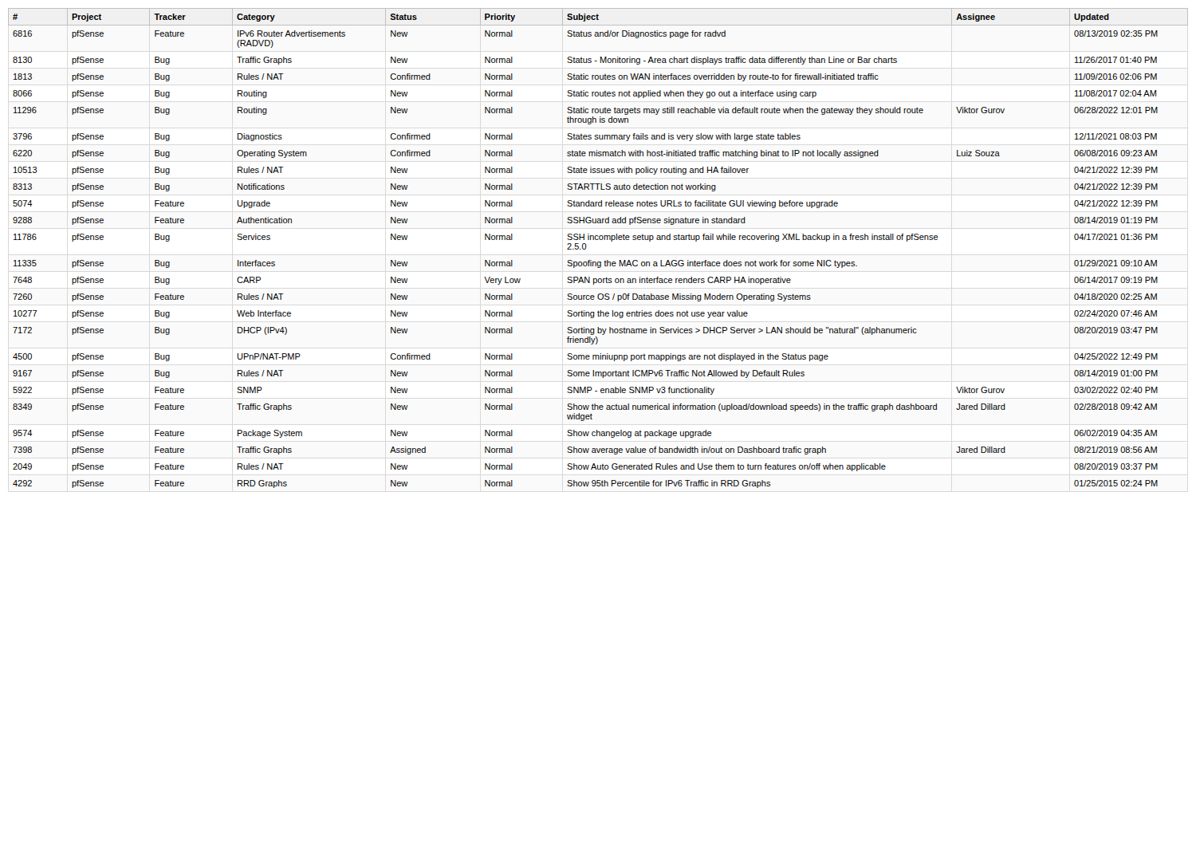| # | Project | Tracker | Category | Status | Priority | Subject | Assignee | Updated |
| --- | --- | --- | --- | --- | --- | --- | --- | --- |
| 6816 | pfSense | Feature | IPv6 Router Advertisements (RADVD) | New | Normal | Status and/or Diagnostics page for radvd | | 08/13/2019 02:35 PM |
| 8130 | pfSense | Bug | Traffic Graphs | New | Normal | Status - Monitoring - Area chart displays traffic data differently than Line or Bar charts | | 11/26/2017 01:40 PM |
| 1813 | pfSense | Bug | Rules / NAT | Confirmed | Normal | Static routes on WAN interfaces overridden by route-to for firewall-initiated traffic | | 11/09/2016 02:06 PM |
| 8066 | pfSense | Bug | Routing | New | Normal | Static routes not applied when they go out a interface using carp | | 11/08/2017 02:04 AM |
| 11296 | pfSense | Bug | Routing | New | Normal | Static route targets may still reachable via default route when the gateway they should route through is down | Viktor Gurov | 06/28/2022 12:01 PM |
| 3796 | pfSense | Bug | Diagnostics | Confirmed | Normal | States summary fails and is very slow with large state tables | | 12/11/2021 08:03 PM |
| 6220 | pfSense | Bug | Operating System | Confirmed | Normal | state mismatch with host-initiated traffic matching binat to IP not locally assigned | Luiz Souza | 06/08/2016 09:23 AM |
| 10513 | pfSense | Bug | Rules / NAT | New | Normal | State issues with policy routing and HA failover | | 04/21/2022 12:39 PM |
| 8313 | pfSense | Bug | Notifications | New | Normal | STARTTLS auto detection not working | | 04/21/2022 12:39 PM |
| 5074 | pfSense | Feature | Upgrade | New | Normal | Standard release notes URLs to facilitate GUI viewing before upgrade | | 04/21/2022 12:39 PM |
| 9288 | pfSense | Feature | Authentication | New | Normal | SSHGuard add pfSense signature in standard | | 08/14/2019 01:19 PM |
| 11786 | pfSense | Bug | Services | New | Normal | SSH incomplete setup and startup fail while recovering XML backup in a fresh install of pfSense 2.5.0 | | 04/17/2021 01:36 PM |
| 11335 | pfSense | Bug | Interfaces | New | Normal | Spoofing the MAC on a LAGG interface does not work for some NIC types. | | 01/29/2021 09:10 AM |
| 7648 | pfSense | Bug | CARP | New | Very Low | SPAN ports on an interface renders CARP HA inoperative | | 06/14/2017 09:19 PM |
| 7260 | pfSense | Feature | Rules / NAT | New | Normal | Source OS / p0f Database Missing Modern Operating Systems | | 04/18/2020 02:25 AM |
| 10277 | pfSense | Bug | Web Interface | New | Normal | Sorting the log entries does not use year value | | 02/24/2020 07:46 AM |
| 7172 | pfSense | Bug | DHCP (IPv4) | New | Normal | Sorting by hostname in Services > DHCP Server > LAN should be "natural" (alphanumeric friendly) | | 08/20/2019 03:47 PM |
| 4500 | pfSense | Bug | UPnP/NAT-PMP | Confirmed | Normal | Some miniupnp port mappings are not displayed in the Status page | | 04/25/2022 12:49 PM |
| 9167 | pfSense | Bug | Rules / NAT | New | Normal | Some Important ICMPv6 Traffic Not Allowed by Default Rules | | 08/14/2019 01:00 PM |
| 5922 | pfSense | Feature | SNMP | New | Normal | SNMP - enable SNMP v3 functionality | Viktor Gurov | 03/02/2022 02:40 PM |
| 8349 | pfSense | Feature | Traffic Graphs | New | Normal | Show the actual numerical information (upload/download speeds) in the traffic graph dashboard widget | Jared Dillard | 02/28/2018 09:42 AM |
| 9574 | pfSense | Feature | Package System | New | Normal | Show changelog at package upgrade | | 06/02/2019 04:35 AM |
| 7398 | pfSense | Feature | Traffic Graphs | Assigned | Normal | Show average value of bandwidth in/out on Dashboard trafic graph | Jared Dillard | 08/21/2019 08:56 AM |
| 2049 | pfSense | Feature | Rules / NAT | New | Normal | Show Auto Generated Rules and Use them to turn features on/off when applicable | | 08/20/2019 03:37 PM |
| 4292 | pfSense | Feature | RRD Graphs | New | Normal | Show 95th Percentile for IPv6 Traffic in RRD Graphs | | 01/25/2015 02:24 PM |